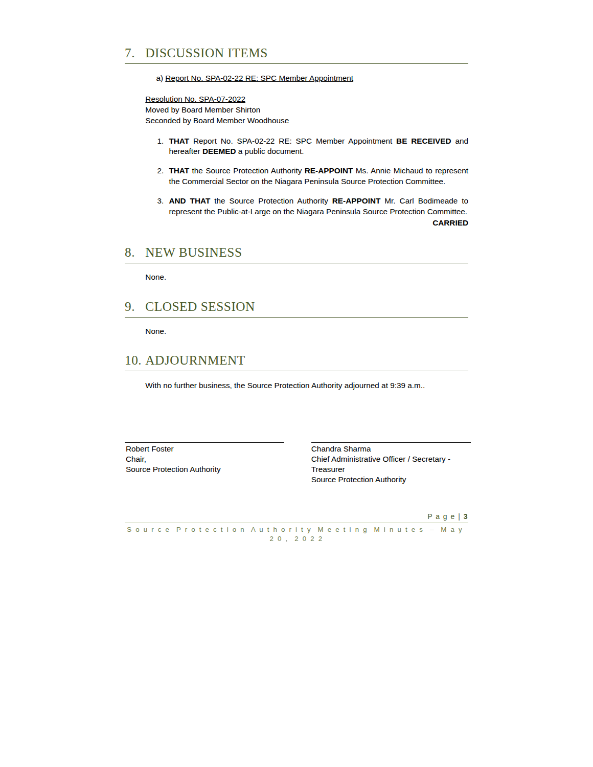7. DISCUSSION ITEMS
a) Report No. SPA-02-22 RE: SPC Member Appointment
Resolution No. SPA-07-2022
Moved by Board Member Shirton
Seconded by Board Member Woodhouse
THAT Report No. SPA-02-22 RE: SPC Member Appointment BE RECEIVED and hereafter DEEMED a public document.
THAT the Source Protection Authority RE-APPOINT Ms. Annie Michaud to represent the Commercial Sector on the Niagara Peninsula Source Protection Committee.
AND THAT the Source Protection Authority RE-APPOINT Mr. Carl Bodimeade to represent the Public-at-Large on the Niagara Peninsula Source Protection Committee.
CARRIED
8. NEW BUSINESS
None.
9. CLOSED SESSION
None.
10. ADJOURNMENT
With no further business, the Source Protection Authority adjourned at 9:39 a.m..
| Robert Foster Chair, Source Protection Authority | Chandra Sharma Chief Administrative Officer / Secretary - Treasurer Source Protection Authority |
P a g e | 3
S o u r c e P r o t e c t i o n A u t h o r i t y M e e t i n g M i n u t e s – M a y 2 0 , 2 0 2 2